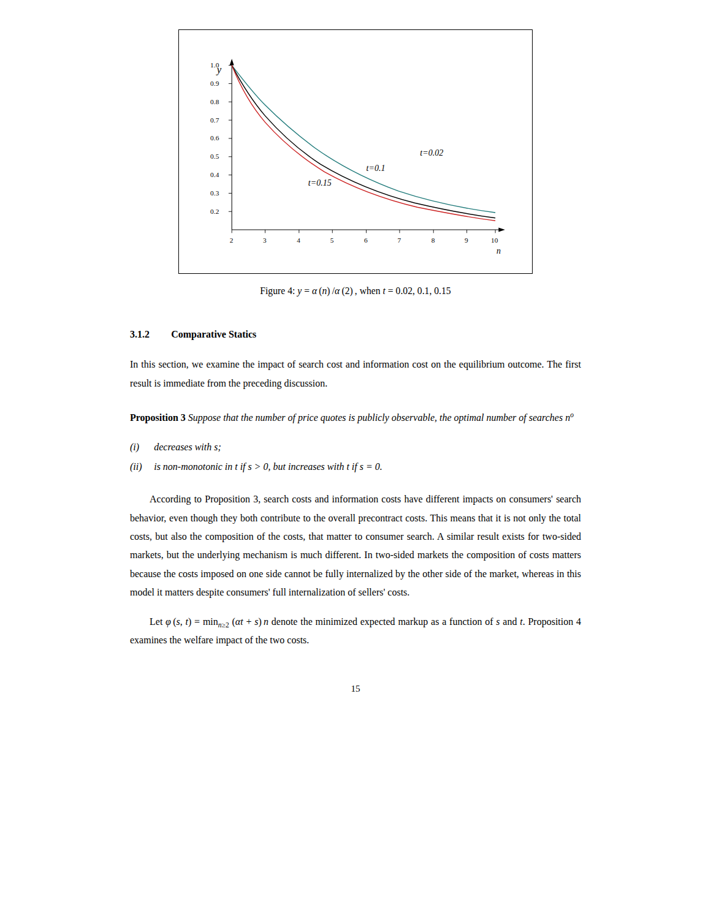y 1.0 0.9 0.8 0.7 0.6 0.5 0.4 0.3 0.2 2 3 4 5 6 7 8 9 10 n t=0.02 t=0.1 t=0.15
Figure 4: y = α (n) /α (2) , when t = 0.02, 0.1, 0.15
3.1.2 Comparative Statics
In this section, we examine the impact of search cost and information cost on the equilibrium outcome. The first result is immediate from the preceding discussion.
Proposition 3 Suppose that the number of price quotes is publicly observable, the optimal number of searches no
(i) decreases with s;
(ii) is non-monotonic in t if s > 0, but increases with t if s = 0.
According to Proposition 3, search costs and information costs have different impacts on consumers' search behavior, even though they both contribute to the overall precontract costs. This means that it is not only the total costs, but also the composition of the costs, that matter to consumer search. A similar result exists for two-sided markets, but the underlying mechanism is much different. In two-sided markets the composition of costs matters because the costs imposed on one side cannot be fully internalized by the other side of the market, whereas in this model it matters despite consumers' full internalization of sellers' costs.
Let φ (s, t) = minn≥2 (αt + s) n denote the minimized expected markup as a function of s and t. Proposition 4 examines the welfare impact of the two costs.
15